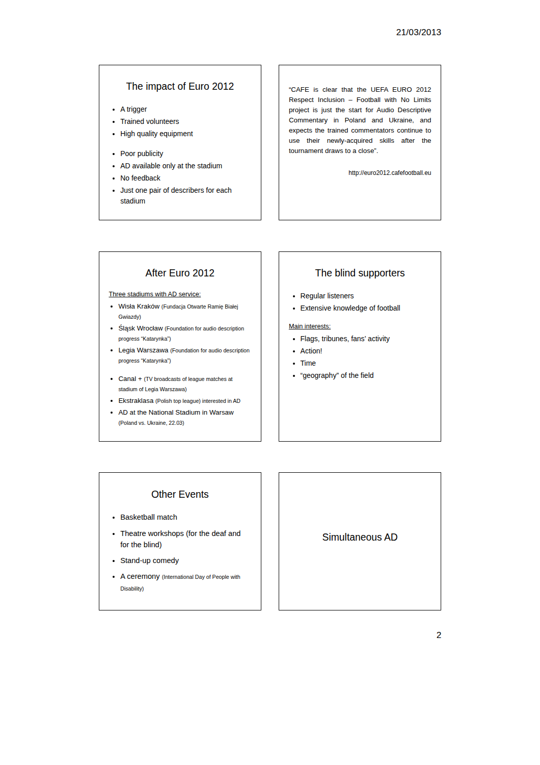21/03/2013
The impact of Euro 2012
A trigger
Trained volunteers
High quality equipment
Poor publicity
AD available only at the stadium
No feedback
Just one pair of describers for each stadium
“CAFE is clear that the UEFA EURO 2012 Respect Inclusion – Football with No Limits project is just the start for Audio Descriptive Commentary in Poland and Ukraine, and expects the trained commentators continue to use their newly-acquired skills after the tournament draws to a close”.
http://euro2012.cafefootball.eu
After Euro 2012
Three stadiums with AD service:
Wisła Kraków (Fundacja Otwarte Ramię Białej Gwiazdy)
Śląsk Wrocław (Foundation for audio description progress “Katarynka”)
Legia Warszawa (Foundation for audio description progress “Katarynka”)
Canal + (TV broadcasts of league matches at stadium of Legia Warszawa)
Ekstraklasa (Polish top league) interested in AD
AD at the National Stadium in Warsaw (Poland vs. Ukraine, 22.03)
The blind supporters
Regular listeners
Extensive knowledge of football
Main interests:
Flags, tribunes, fans’ activity
Action!
Time
“geography” of the field
Other Events
Basketball match
Theatre workshops (for the deaf and for the blind)
Stand-up comedy
A ceremony (International Day of People with Disability)
Simultaneous AD
2